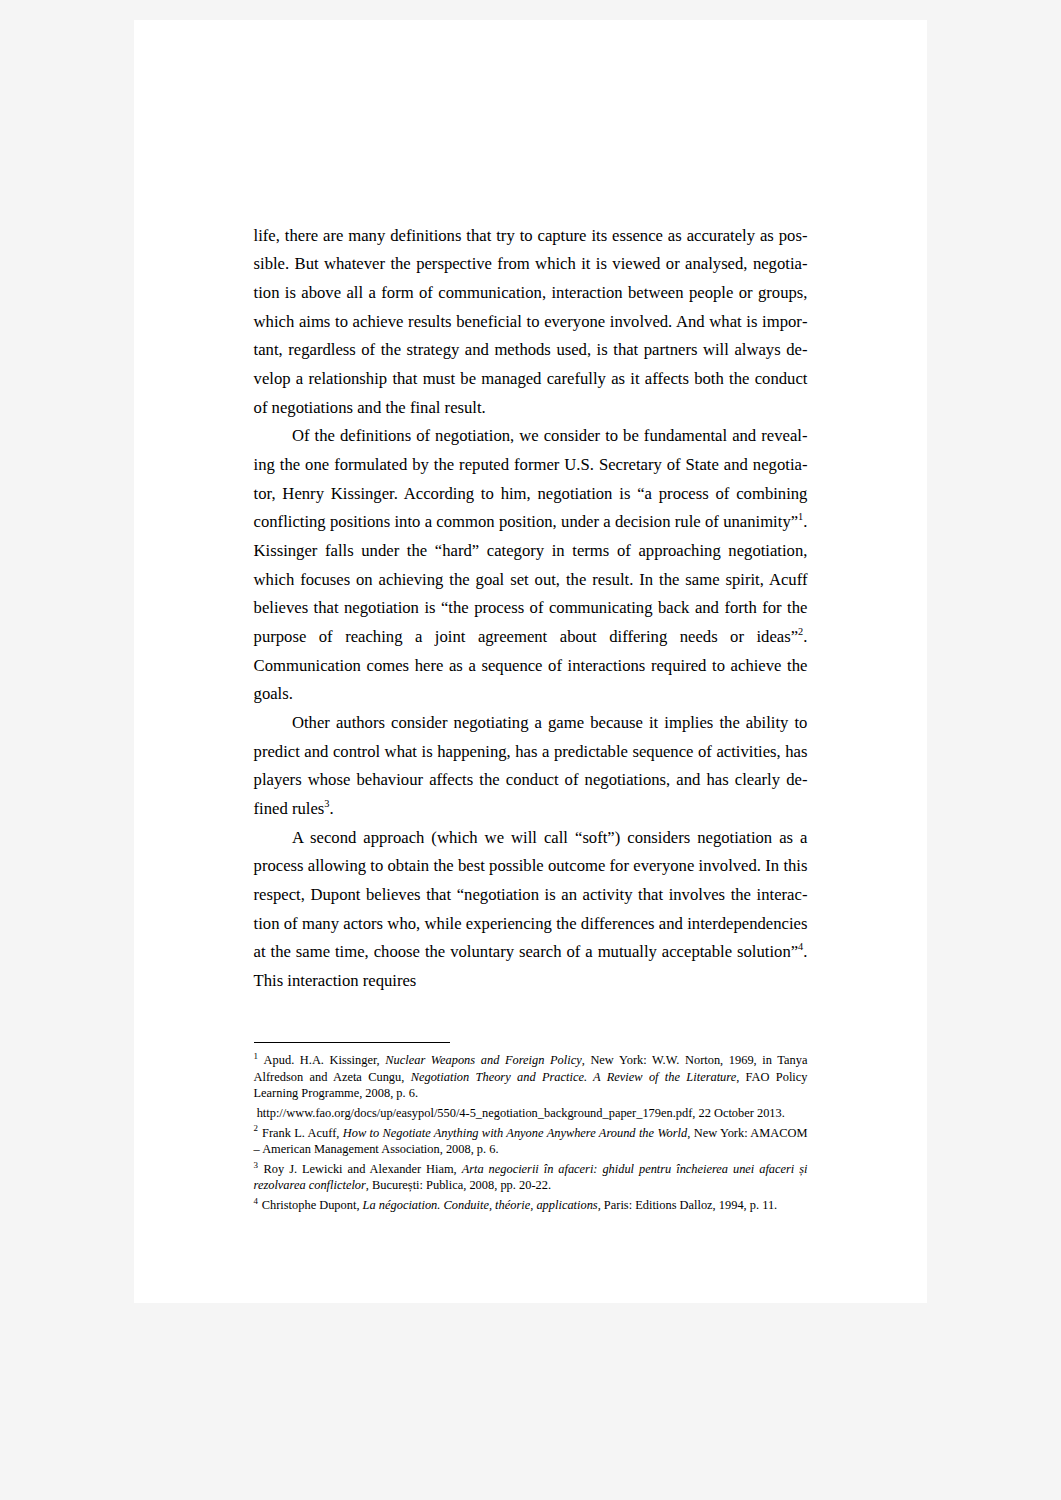life, there are many definitions that try to capture its essence as accurately as possible. But whatever the perspective from which it is viewed or analysed, negotiation is above all a form of communication, interaction between people or groups, which aims to achieve results beneficial to everyone involved. And what is important, regardless of the strategy and methods used, is that partners will always develop a relationship that must be managed carefully as it affects both the conduct of negotiations and the final result.
Of the definitions of negotiation, we consider to be fundamental and revealing the one formulated by the reputed former U.S. Secretary of State and negotiator, Henry Kissinger. According to him, negotiation is “a process of combining conflicting positions into a common position, under a decision rule of unanimity”1. Kissinger falls under the “hard” category in terms of approaching negotiation, which focuses on achieving the goal set out, the result. In the same spirit, Acuff believes that negotiation is “the process of communicating back and forth for the purpose of reaching a joint agreement about differing needs or ideas”2. Communication comes here as a sequence of interactions required to achieve the goals.
Other authors consider negotiating a game because it implies the ability to predict and control what is happening, has a predictable sequence of activities, has players whose behaviour affects the conduct of negotiations, and has clearly defined rules3.
A second approach (which we will call “soft”) considers negotiation as a process allowing to obtain the best possible outcome for everyone involved. In this respect, Dupont believes that “negotiation is an activity that involves the interaction of many actors who, while experiencing the differences and interdependencies at the same time, choose the voluntary search of a mutually acceptable solution”4. This interaction requires
1 Apud. H.A. Kissinger, Nuclear Weapons and Foreign Policy, New York: W.W. Norton, 1969, in Tanya Alfredson and Azeta Cungu, Negotiation Theory and Practice. A Review of the Literature, FAO Policy Learning Programme, 2008, p. 6.
http://www.fao.org/docs/up/easypol/550/4-5_negotiation_background_paper_179en.pdf, 22 October 2013.
2 Frank L. Acuff, How to Negotiate Anything with Anyone Anywhere Around the World, New York: AMACOM – American Management Association, 2008, p. 6.
3 Roy J. Lewicki and Alexander Hiam, Arta negocierii în afaceri: ghidul pentru încheierea unei afaceri și rezolvarea conflictelor, București: Publica, 2008, pp. 20-22.
4 Christophe Dupont, La négociation. Conduite, théorie, applications, Paris: Editions Dalloz, 1994, p. 11.